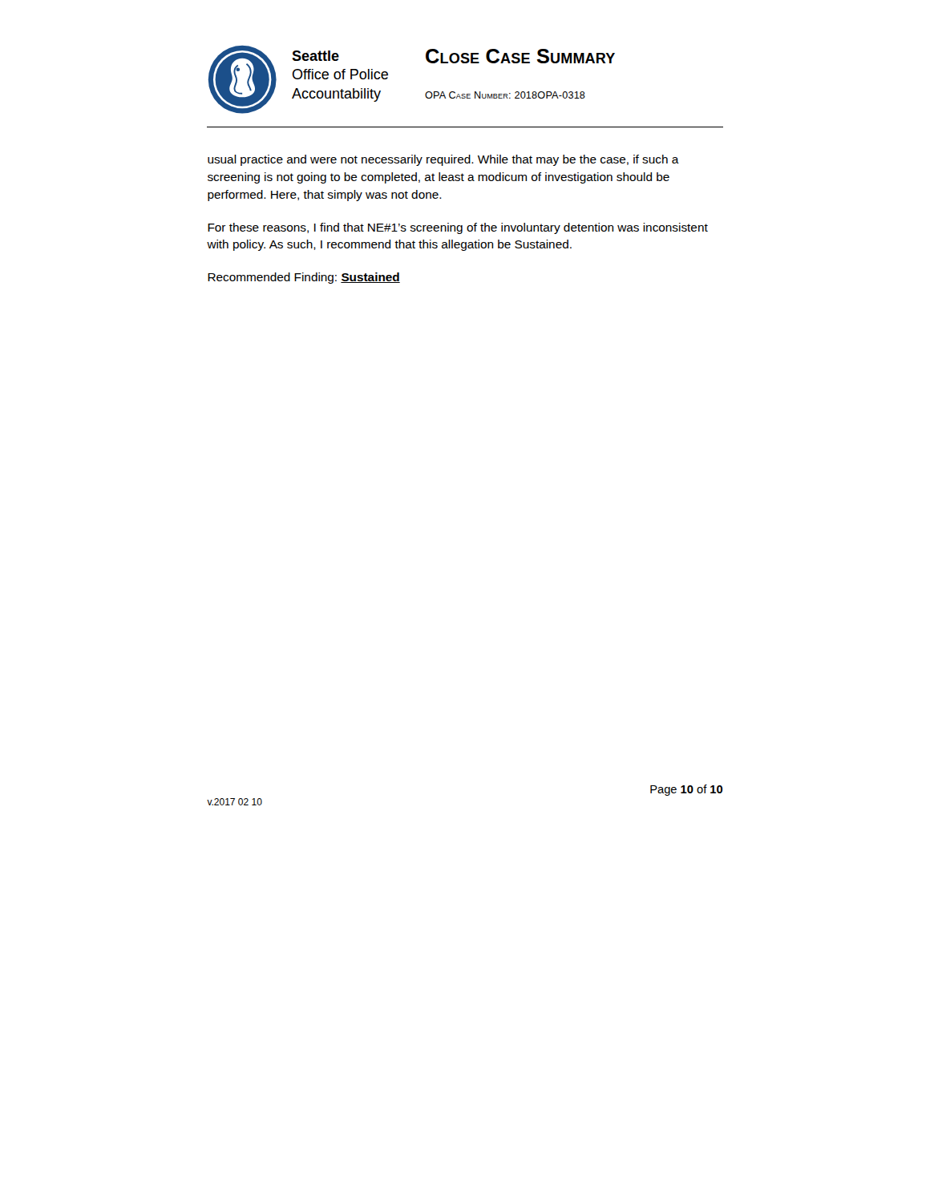Seattle
Office of Police
Accountability
Close Case Summary
OPA Case Number: 2018OPA-0318
usual practice and were not necessarily required. While that may be the case, if such a screening is not going to be completed, at least a modicum of investigation should be performed. Here, that simply was not done.
For these reasons, I find that NE#1’s screening of the involuntary detention was inconsistent with policy. As such, I recommend that this allegation be Sustained.
Recommended Finding: Sustained
Page 10 of 10
v.2017 02 10